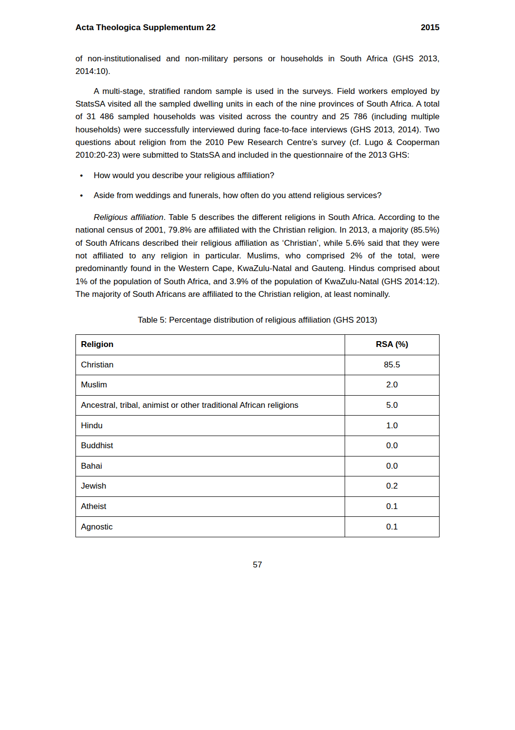Acta Theologica Supplementum 22 2015
of non-institutionalised and non-military persons or households in South Africa (GHS 2013, 2014:10).
A multi-stage, stratified random sample is used in the surveys. Field workers employed by StatsSA visited all the sampled dwelling units in each of the nine provinces of South Africa. A total of 31 486 sampled households was visited across the country and 25 786 (including multiple households) were successfully interviewed during face-to-face interviews (GHS 2013, 2014). Two questions about religion from the 2010 Pew Research Centre’s survey (cf. Lugo & Cooperman 2010:20-23) were submitted to StatsSA and included in the questionnaire of the 2013 GHS:
How would you describe your religious affiliation?
Aside from weddings and funerals, how often do you attend religious services?
Religious affiliation. Table 5 describes the different religions in South Africa. According to the national census of 2001, 79.8% are affiliated with the Christian religion. In 2013, a majority (85.5%) of South Africans described their religious affiliation as ‘Christian’, while 5.6% said that they were not affiliated to any religion in particular. Muslims, who comprised 2% of the total, were predominantly found in the Western Cape, KwaZulu-Natal and Gauteng. Hindus comprised about 1% of the population of South Africa, and 3.9% of the population of KwaZulu-Natal (GHS 2014:12). The majority of South Africans are affiliated to the Christian religion, at least nominally.
Table 5: Percentage distribution of religious affiliation (GHS 2013)
| Religion | RSA (%) |
| --- | --- |
| Christian | 85.5 |
| Muslim | 2.0 |
| Ancestral, tribal, animist or other traditional African religions | 5.0 |
| Hindu | 1.0 |
| Buddhist | 0.0 |
| Bahai | 0.0 |
| Jewish | 0.2 |
| Atheist | 0.1 |
| Agnostic | 0.1 |
57